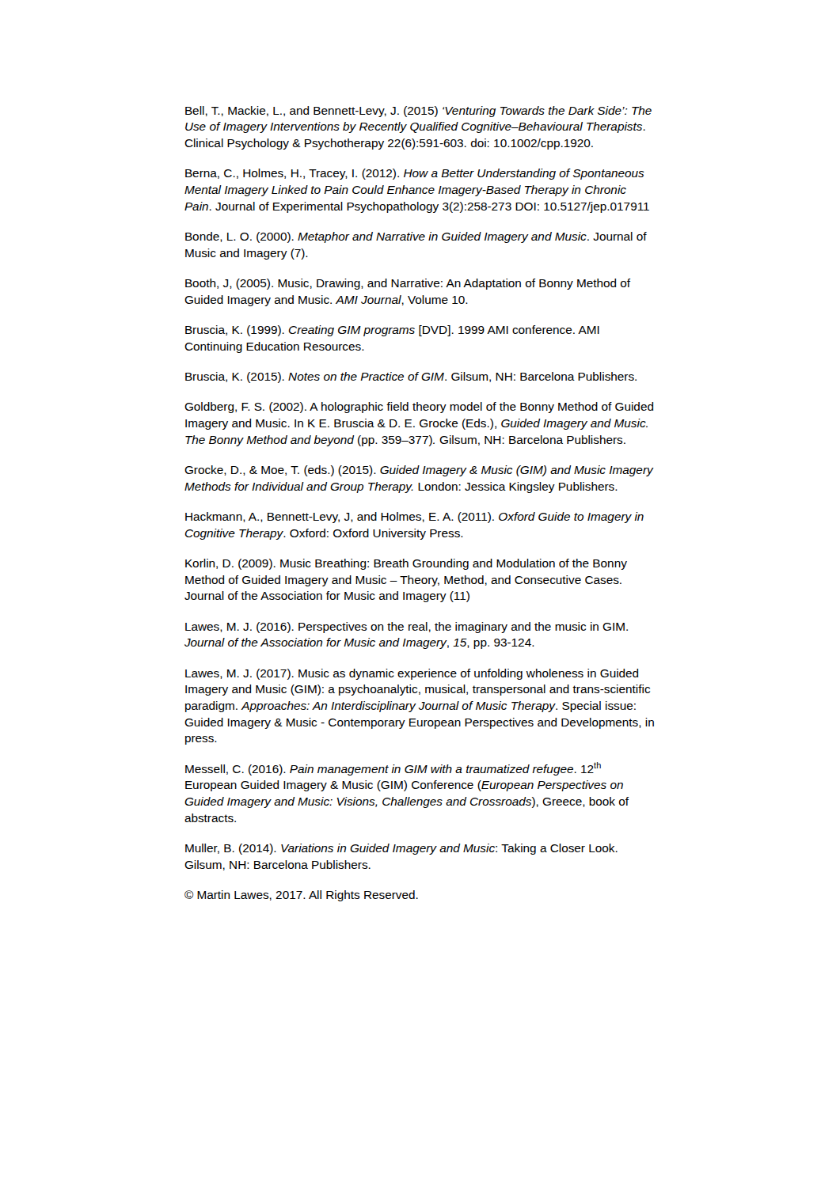Bell, T., Mackie, L., and Bennett-Levy, J. (2015) ‘Venturing Towards the Dark Side’: The Use of Imagery Interventions by Recently Qualified Cognitive–Behavioural Therapists. Clinical Psychology & Psychotherapy 22(6):591-603. doi: 10.1002/cpp.1920.
Berna, C., Holmes, H., Tracey, I. (2012). How a Better Understanding of Spontaneous Mental Imagery Linked to Pain Could Enhance Imagery-Based Therapy in Chronic Pain. Journal of Experimental Psychopathology 3(2):258-273 DOI: 10.5127/jep.017911
Bonde, L. O. (2000). Metaphor and Narrative in Guided Imagery and Music. Journal of Music and Imagery (7).
Booth, J, (2005). Music, Drawing, and Narrative: An Adaptation of Bonny Method of Guided Imagery and Music. AMI Journal, Volume 10.
Bruscia, K. (1999). Creating GIM programs [DVD]. 1999 AMI conference. AMI Continuing Education Resources.
Bruscia, K. (2015). Notes on the Practice of GIM. Gilsum, NH: Barcelona Publishers.
Goldberg, F. S. (2002). A holographic field theory model of the Bonny Method of Guided Imagery and Music. In K E. Bruscia & D. E. Grocke (Eds.), Guided Imagery and Music. The Bonny Method and beyond (pp. 359–377). Gilsum, NH: Barcelona Publishers.
Grocke, D., & Moe, T. (eds.) (2015). Guided Imagery & Music (GIM) and Music Imagery Methods for Individual and Group Therapy. London: Jessica Kingsley Publishers.
Hackmann, A., Bennett-Levy, J, and Holmes, E. A. (2011). Oxford Guide to Imagery in Cognitive Therapy. Oxford: Oxford University Press.
Korlin, D. (2009). Music Breathing: Breath Grounding and Modulation of the Bonny Method of Guided Imagery and Music – Theory, Method, and Consecutive Cases. Journal of the Association for Music and Imagery (11)
Lawes, M. J. (2016). Perspectives on the real, the imaginary and the music in GIM. Journal of the Association for Music and Imagery, 15, pp. 93-124.
Lawes, M. J. (2017). Music as dynamic experience of unfolding wholeness in Guided Imagery and Music (GIM): a psychoanalytic, musical, transpersonal and trans-scientific paradigm. Approaches: An Interdisciplinary Journal of Music Therapy. Special issue: Guided Imagery & Music - Contemporary European Perspectives and Developments, in press.
Messell, C. (2016). Pain management in GIM with a traumatized refugee. 12th European Guided Imagery & Music (GIM) Conference (European Perspectives on Guided Imagery and Music: Visions, Challenges and Crossroads), Greece, book of abstracts.
Muller, B. (2014). Variations in Guided Imagery and Music: Taking a Closer Look. Gilsum, NH: Barcelona Publishers.
© Martin Lawes, 2017. All Rights Reserved.